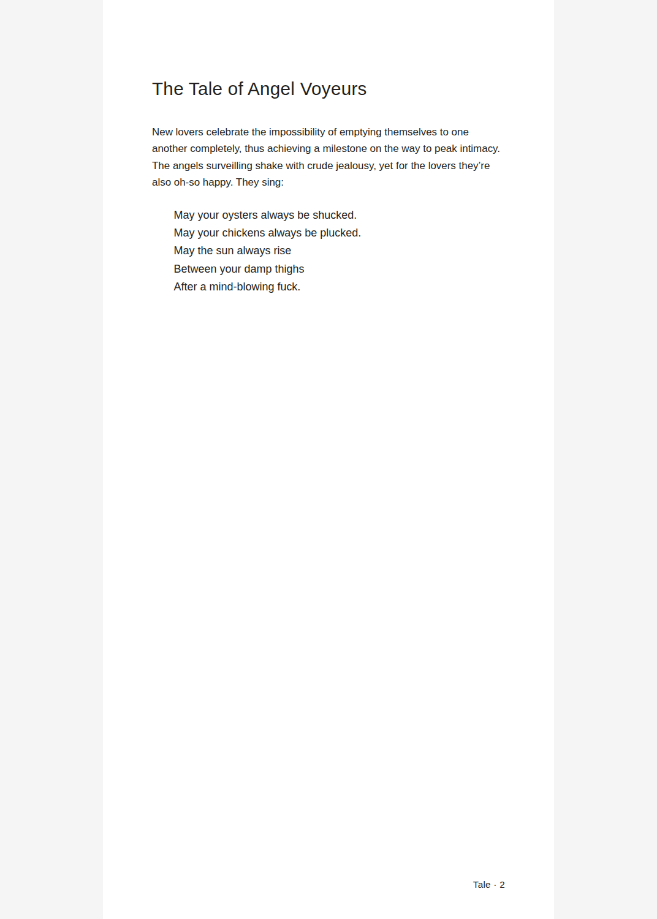The Tale of Angel Voyeurs
New lovers celebrate the impossibility of emptying themselves to one another completely, thus achieving a milestone on the way to peak intimacy. The angels surveilling shake with crude jealousy, yet for the lovers they’re also oh-so happy. They sing:
May your oysters always be shucked.
May your chickens always be plucked.
May the sun always rise
Between your damp thighs
After a mind-blowing fuck.
Tale · 2